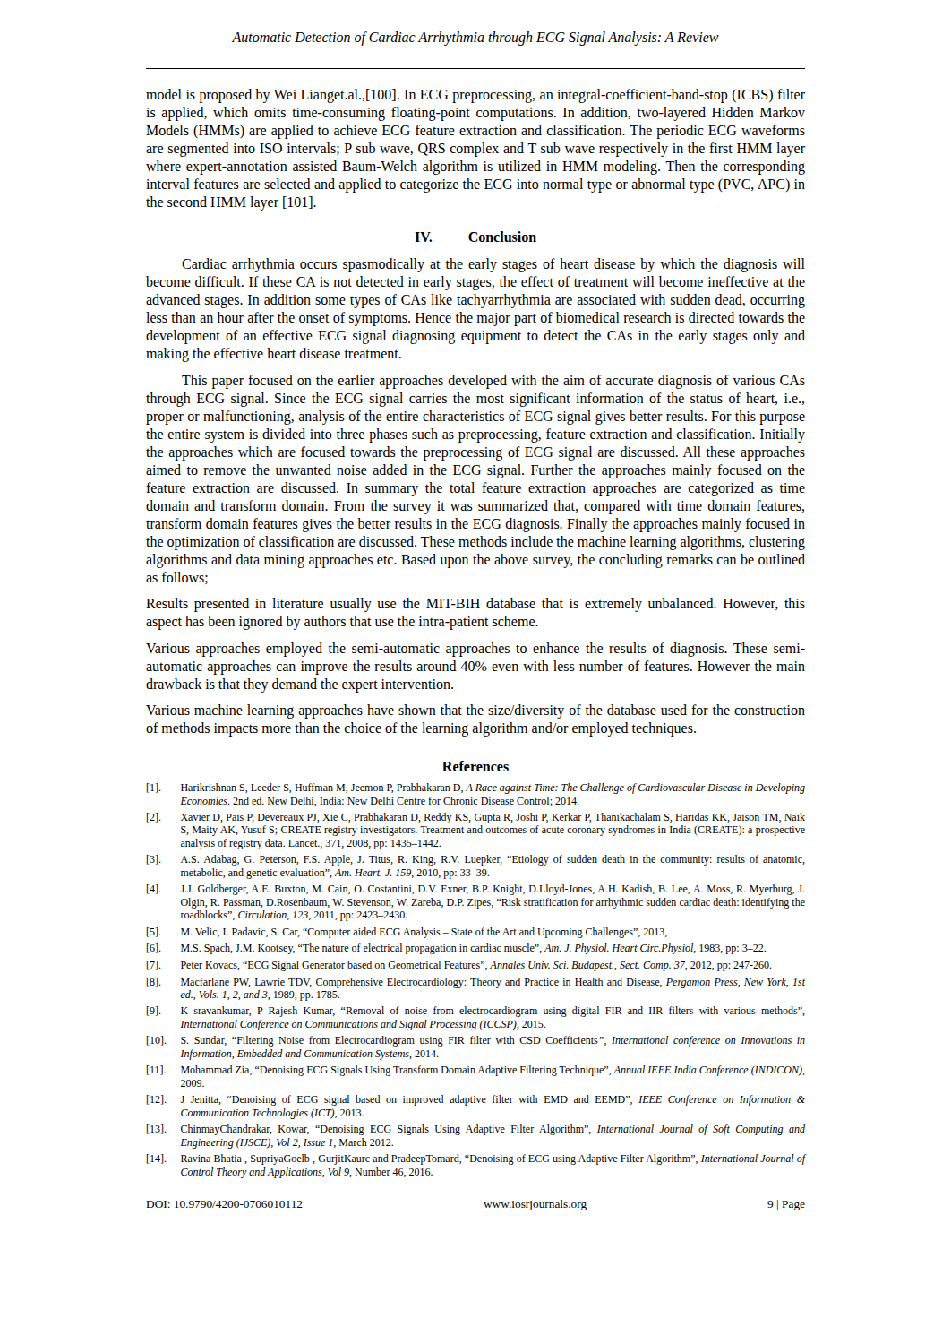Automatic Detection of Cardiac Arrhythmia through ECG Signal Analysis: A Review
model is proposed by Wei Lianget.al.,[100]. In ECG preprocessing, an integral-coefficient-band-stop (ICBS) filter is applied, which omits time-consuming floating-point computations. In addition, two-layered Hidden Markov Models (HMMs) are applied to achieve ECG feature extraction and classification. The periodic ECG waveforms are segmented into ISO intervals; P sub wave, QRS complex and T sub wave respectively in the first HMM layer where expert-annotation assisted Baum-Welch algorithm is utilized in HMM modeling. Then the corresponding interval features are selected and applied to categorize the ECG into normal type or abnormal type (PVC, APC) in the second HMM layer [101].
IV. Conclusion
Cardiac arrhythmia occurs spasmodically at the early stages of heart disease by which the diagnosis will become difficult. If these CA is not detected in early stages, the effect of treatment will become ineffective at the advanced stages. In addition some types of CAs like tachyarrhythmia are associated with sudden dead, occurring less than an hour after the onset of symptoms. Hence the major part of biomedical research is directed towards the development of an effective ECG signal diagnosing equipment to detect the CAs in the early stages only and making the effective heart disease treatment.
This paper focused on the earlier approaches developed with the aim of accurate diagnosis of various CAs through ECG signal. Since the ECG signal carries the most significant information of the status of heart, i.e., proper or malfunctioning, analysis of the entire characteristics of ECG signal gives better results. For this purpose the entire system is divided into three phases such as preprocessing, feature extraction and classification. Initially the approaches which are focused towards the preprocessing of ECG signal are discussed. All these approaches aimed to remove the unwanted noise added in the ECG signal. Further the approaches mainly focused on the feature extraction are discussed. In summary the total feature extraction approaches are categorized as time domain and transform domain. From the survey it was summarized that, compared with time domain features, transform domain features gives the better results in the ECG diagnosis. Finally the approaches mainly focused in the optimization of classification are discussed. These methods include the machine learning algorithms, clustering algorithms and data mining approaches etc. Based upon the above survey, the concluding remarks can be outlined as follows;
Results presented in literature usually use the MIT-BIH database that is extremely unbalanced. However, this aspect has been ignored by authors that use the intra-patient scheme.
Various approaches employed the semi-automatic approaches to enhance the results of diagnosis. These semi-automatic approaches can improve the results around 40% even with less number of features. However the main drawback is that they demand the expert intervention.
Various machine learning approaches have shown that the size/diversity of the database used for the construction of methods impacts more than the choice of the learning algorithm and/or employed techniques.
References
[1]. Harikrishnan S, Leeder S, Huffman M, Jeemon P, Prabhakaran D, A Race against Time: The Challenge of Cardiovascular Disease in Developing Economies. 2nd ed. New Delhi, India: New Delhi Centre for Chronic Disease Control; 2014.
[2]. Xavier D, Pais P, Devereaux PJ, Xie C, Prabhakaran D, Reddy KS, Gupta R, Joshi P, Kerkar P, Thanikachalam S, Haridas KK, Jaison TM, Naik S, Maity AK, Yusuf S; CREATE registry investigators. Treatment and outcomes of acute coronary syndromes in India (CREATE): a prospective analysis of registry data. Lancet., 371, 2008, pp: 1435–1442.
[3]. A.S. Adabag, G. Peterson, F.S. Apple, J. Titus, R. King, R.V. Luepker, “Etiology of sudden death in the community: results of anatomic, metabolic, and genetic evaluation”, Am. Heart. J. 159, 2010, pp: 33–39.
[4]. J.J. Goldberger, A.E. Buxton, M. Cain, O. Costantini, D.V. Exner, B.P. Knight, D.Lloyd-Jones, A.H. Kadish, B. Lee, A. Moss, R. Myerburg, J. Olgin, R. Passman, D.Rosenbaum, W. Stevenson, W. Zareba, D.P. Zipes, “Risk stratification for arrhythmic sudden cardiac death: identifying the roadblocks”, Circulation, 123, 2011, pp: 2423–2430.
[5]. M. Velic, I. Padavic, S. Car, “Computer aided ECG Analysis – State of the Art and Upcoming Challenges”, 2013,
[6]. M.S. Spach, J.M. Kootsey, “The nature of electrical propagation in cardiac muscle”, Am. J. Physiol. Heart Circ.Physiol, 1983, pp: 3–22.
[7]. Peter Kovacs, “ECG Signal Generator based on Geometrical Features”, Annales Univ. Sci. Budapest., Sect. Comp. 37, 2012, pp: 247-260.
[8]. Macfarlane PW, Lawrie TDV, Comprehensive Electrocardiology: Theory and Practice in Health and Disease, Pergamon Press, New York, 1st ed., Vols. 1, 2, and 3, 1989, pp. 1785.
[9]. K sravankumar, P Rajesh Kumar, “Removal of noise from electrocardiogram using digital FIR and IIR filters with various methods”, International Conference on Communications and Signal Processing (ICCSP), 2015.
[10]. S. Sundar, “Filtering Noise from Electrocardiogram using FIR filter with CSD Coefficients”, International conference on Innovations in Information, Embedded and Communication Systems, 2014.
[11]. Mohammad Zia, “Denoising ECG Signals Using Transform Domain Adaptive Filtering Technique”, Annual IEEE India Conference (INDICON), 2009.
[12]. J Jenitta, “Denoising of ECG signal based on improved adaptive filter with EMD and EEMD”, IEEE Conference on Information & Communication Technologies (ICT), 2013.
[13]. ChinmayChandrakar, Kowar, “Denoising ECG Signals Using Adaptive Filter Algorithm”, International Journal of Soft Computing and Engineering (IJSCE), Vol 2, Issue 1, March 2012.
[14]. Ravina Bhatia , SupriyaGoelb , GurjitKaurc and PradeepTomard, “Denoising of ECG using Adaptive Filter Algorithm”, International Journal of Control Theory and Applications, Vol 9, Number 46, 2016.
DOI: 10.9790/4200-0706010112 www.iosrjournals.org 9 | Page